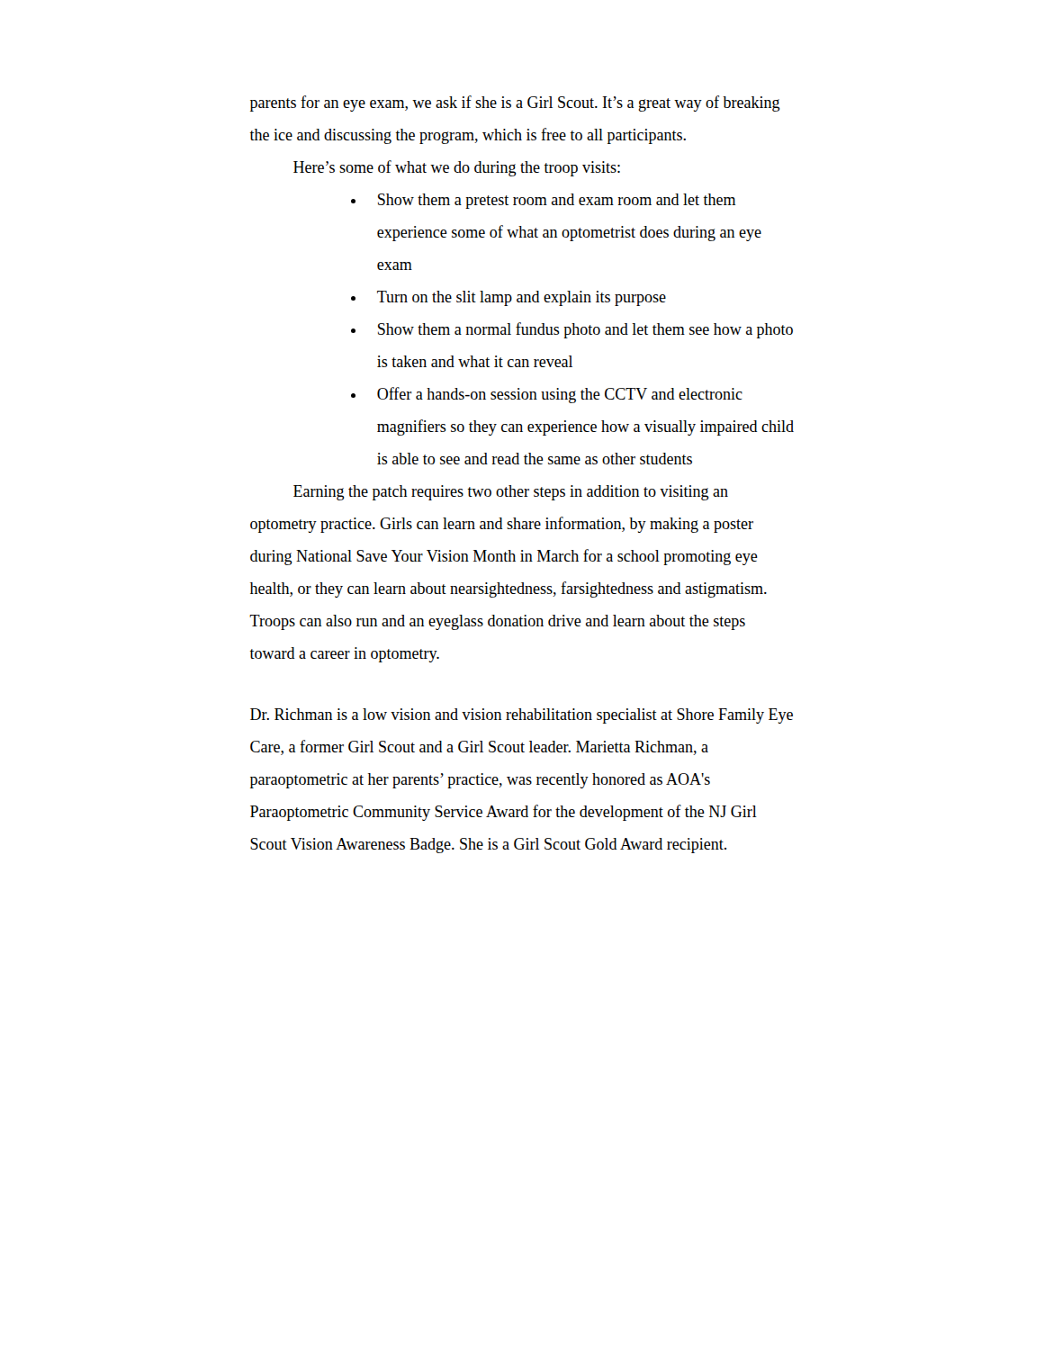parents for an eye exam, we ask if she is a Girl Scout. It’s a great way of breaking the ice and discussing the program, which is free to all participants.
Here’s some of what we do during the troop visits:
Show them a pretest room and exam room and let them experience some of what an optometrist does during an eye exam
Turn on the slit lamp and explain its purpose
Show them a normal fundus photo and let them see how a photo is taken and what it can reveal
Offer a hands-on session using the CCTV and electronic magnifiers so they can experience how a visually impaired child is able to see and read the same as other students
Earning the patch requires two other steps in addition to visiting an optometry practice. Girls can learn and share information, by making a poster during National Save Your Vision Month in March for a school promoting eye health, or they can learn about nearsightedness, farsightedness and astigmatism. Troops can also run and an eyeglass donation drive and learn about the steps toward a career in optometry.
Dr. Richman is a low vision and vision rehabilitation specialist at Shore Family Eye Care, a former Girl Scout and a Girl Scout leader. Marietta Richman, a paraoptometric at her parents’ practice, was recently honored as AOA's Paraoptometric Community Service Award for the development of the NJ Girl Scout Vision Awareness Badge. She is a Girl Scout Gold Award recipient.